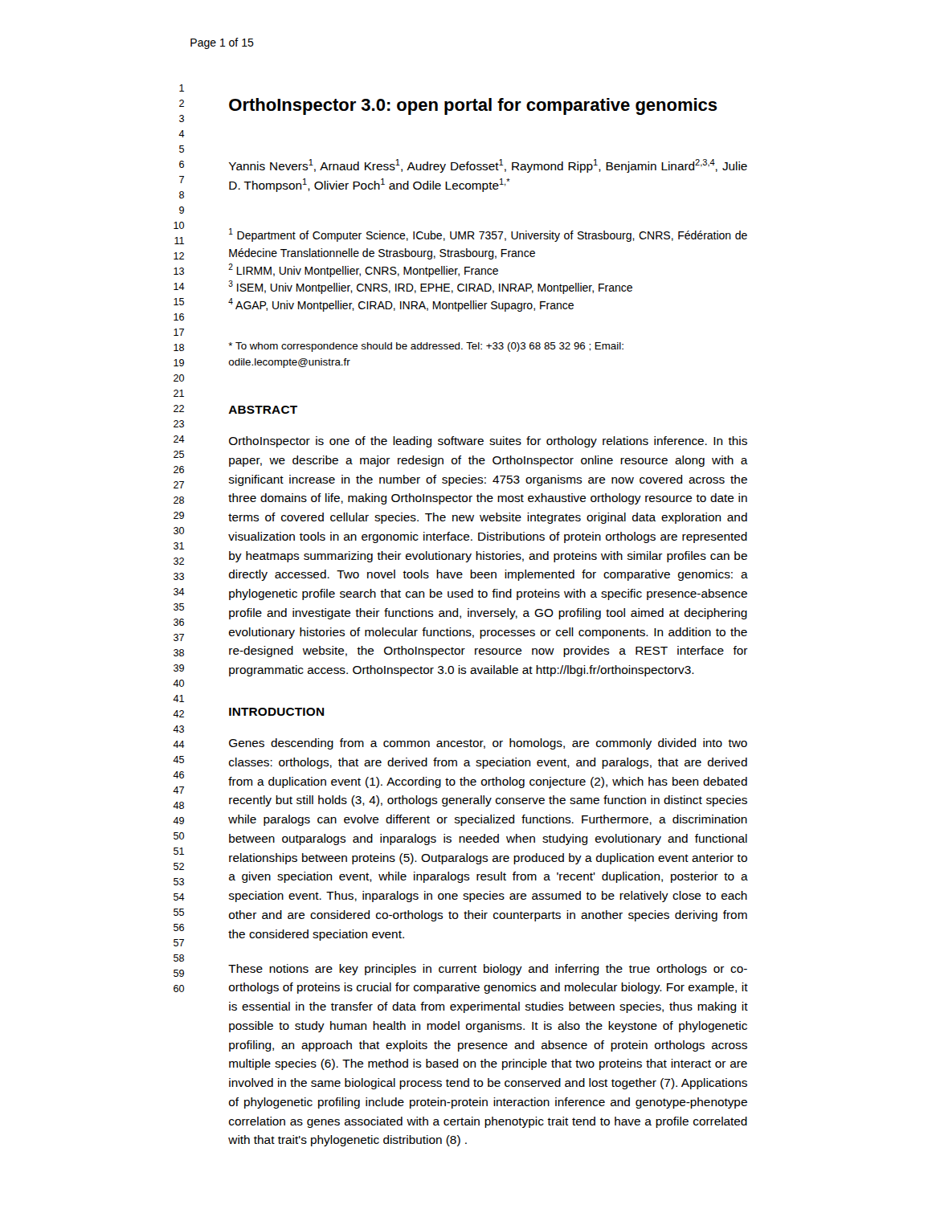Page 1 of 15
1
2
3
4
5
6
7
8
9
10
11
12
13
14
15
16
17
18
19
20
21
22
23
24
25
26
27
28
29
30
31
32
33
34
35
36
37
38
39
40
41
42
43
44
45
46
47
48
49
50
51
52
53
54
55
56
57
58
59
60
OrthoInspector 3.0: open portal for comparative genomics
Yannis Nevers1, Arnaud Kress1, Audrey Defosset1, Raymond Ripp1, Benjamin Linard2,3,4, Julie D. Thompson1, Olivier Poch1 and Odile Lecompte1,*
1 Department of Computer Science, ICube, UMR 7357, University of Strasbourg, CNRS, Fédération de Médecine Translationnelle de Strasbourg, Strasbourg, France
2 LIRMM, Univ Montpellier, CNRS, Montpellier, France
3 ISEM, Univ Montpellier, CNRS, IRD, EPHE, CIRAD, INRAP, Montpellier, France
4 AGAP, Univ Montpellier, CIRAD, INRA, Montpellier Supagro, France
* To whom correspondence should be addressed. Tel: +33 (0)3 68 85 32 96 ; Email: odile.lecompte@unistra.fr
ABSTRACT
OrthoInspector is one of the leading software suites for orthology relations inference. In this paper, we describe a major redesign of the OrthoInspector online resource along with a significant increase in the number of species: 4753 organisms are now covered across the three domains of life, making OrthoInspector the most exhaustive orthology resource to date in terms of covered cellular species. The new website integrates original data exploration and visualization tools in an ergonomic interface. Distributions of protein orthologs are represented by heatmaps summarizing their evolutionary histories, and proteins with similar profiles can be directly accessed. Two novel tools have been implemented for comparative genomics: a phylogenetic profile search that can be used to find proteins with a specific presence-absence profile and investigate their functions and, inversely, a GO profiling tool aimed at deciphering evolutionary histories of molecular functions, processes or cell components. In addition to the re-designed website, the OrthoInspector resource now provides a REST interface for programmatic access. OrthoInspector 3.0 is available at http://lbgi.fr/orthoinspectorv3.
INTRODUCTION
Genes descending from a common ancestor, or homologs, are commonly divided into two classes: orthologs, that are derived from a speciation event, and paralogs, that are derived from a duplication event (1). According to the ortholog conjecture (2), which has been debated recently but still holds (3, 4), orthologs generally conserve the same function in distinct species while paralogs can evolve different or specialized functions. Furthermore, a discrimination between outparalogs and inparalogs is needed when studying evolutionary and functional relationships between proteins (5). Outparalogs are produced by a duplication event anterior to a given speciation event, while inparalogs result from a 'recent' duplication, posterior to a speciation event. Thus, inparalogs in one species are assumed to be relatively close to each other and are considered co-orthologs to their counterparts in another species deriving from the considered speciation event.
These notions are key principles in current biology and inferring the true orthologs or co-orthologs of proteins is crucial for comparative genomics and molecular biology. For example, it is essential in the transfer of data from experimental studies between species, thus making it possible to study human health in model organisms. It is also the keystone of phylogenetic profiling, an approach that exploits the presence and absence of protein orthologs across multiple species (6). The method is based on the principle that two proteins that interact or are involved in the same biological process tend to be conserved and lost together (7). Applications of phylogenetic profiling include protein-protein interaction inference and genotype-phenotype correlation as genes associated with a certain phenotypic trait tend to have a profile correlated with that trait's phylogenetic distribution (8) .